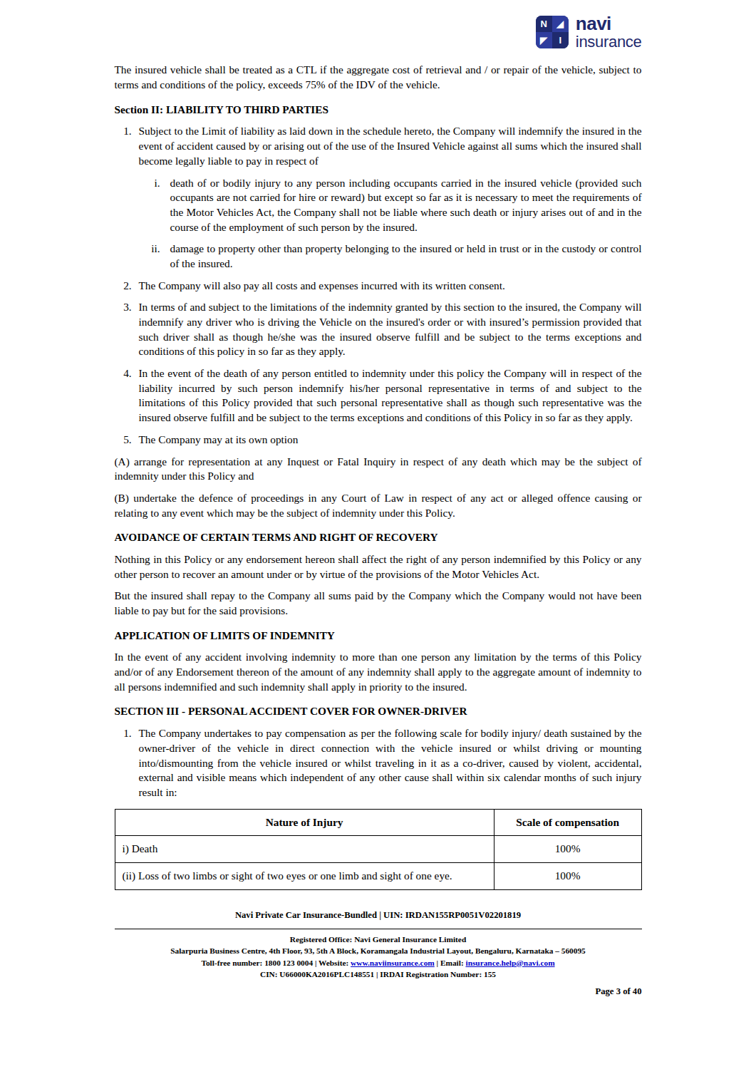N◢◤I
navi
insurance
The insured vehicle shall be treated as a CTL if the aggregate cost of retrieval and / or repair of the vehicle, subject to terms and conditions of the policy, exceeds 75% of the IDV of the vehicle.
Section II: LIABILITY TO THIRD PARTIES
Subject to the Limit of liability as laid down in the schedule hereto, the Company will indemnify the insured in the event of accident caused by or arising out of the use of the Insured Vehicle against all sums which the insured shall become legally liable to pay in respect of
death of or bodily injury to any person including occupants carried in the insured vehicle (provided such occupants are not carried for hire or reward) but except so far as it is necessary to meet the requirements of the Motor Vehicles Act, the Company shall not be liable where such death or injury arises out of and in the course of the employment of such person by the insured.
damage to property other than property belonging to the insured or held in trust or in the custody or control of the insured.
The Company will also pay all costs and expenses incurred with its written consent.
In terms of and subject to the limitations of the indemnity granted by this section to the insured, the Company will indemnify any driver who is driving the Vehicle on the insured's order or with insured’s permission provided that such driver shall as though he/she was the insured observe fulfill and be subject to the terms exceptions and conditions of this policy in so far as they apply.
In the event of the death of any person entitled to indemnity under this policy the Company will in respect of the liability incurred by such person indemnify his/her personal representative in terms of and subject to the limitations of this Policy provided that such personal representative shall as though such representative was the insured observe fulfill and be subject to the terms exceptions and conditions of this Policy in so far as they apply.
The Company may at its own option
(A) arrange for representation at any Inquest or Fatal Inquiry in respect of any death which may be the subject of indemnity under this Policy and
(B) undertake the defence of proceedings in any Court of Law in respect of any act or alleged offence causing or relating to any event which may be the subject of indemnity under this Policy.
AVOIDANCE OF CERTAIN TERMS AND RIGHT OF RECOVERY
Nothing in this Policy or any endorsement hereon shall affect the right of any person indemnified by this Policy or any other person to recover an amount under or by virtue of the provisions of the Motor Vehicles Act.
But the insured shall repay to the Company all sums paid by the Company which the Company would not have been liable to pay but for the said provisions.
APPLICATION OF LIMITS OF INDEMNITY
In the event of any accident involving indemnity to more than one person any limitation by the terms of this Policy and/or of any Endorsement thereon of the amount of any indemnity shall apply to the aggregate amount of indemnity to all persons indemnified and such indemnity shall apply in priority to the insured.
SECTION III - PERSONAL ACCIDENT COVER FOR OWNER-DRIVER
The Company undertakes to pay compensation as per the following scale for bodily injury/ death sustained by the owner-driver of the vehicle in direct connection with the vehicle insured or whilst driving or mounting into/dismounting from the vehicle insured or whilst traveling in it as a co-driver, caused by violent, accidental, external and visible means which independent of any other cause shall within six calendar months of such injury result in:
| Nature of Injury | Scale of compensation |
| --- | --- |
| i) Death | 100% |
| (ii) Loss of two limbs or sight of two eyes or one limb and sight of one eye. | 100% |
Navi Private Car Insurance-Bundled | UIN: IRDAN155RP0051V02201819
Registered Office: Navi General Insurance Limited
Salarpuria Business Centre, 4th Floor, 93, 5th A Block, Koramangala Industrial Layout, Bengaluru, Karnataka – 560095
Toll-free number: 1800 123 0004 | Website: www.naviinsurance.com | Email: insurance.help@navi.com
CIN: U66000KA2016PLC148551 | IRDAI Registration Number: 155
Page 3 of 40